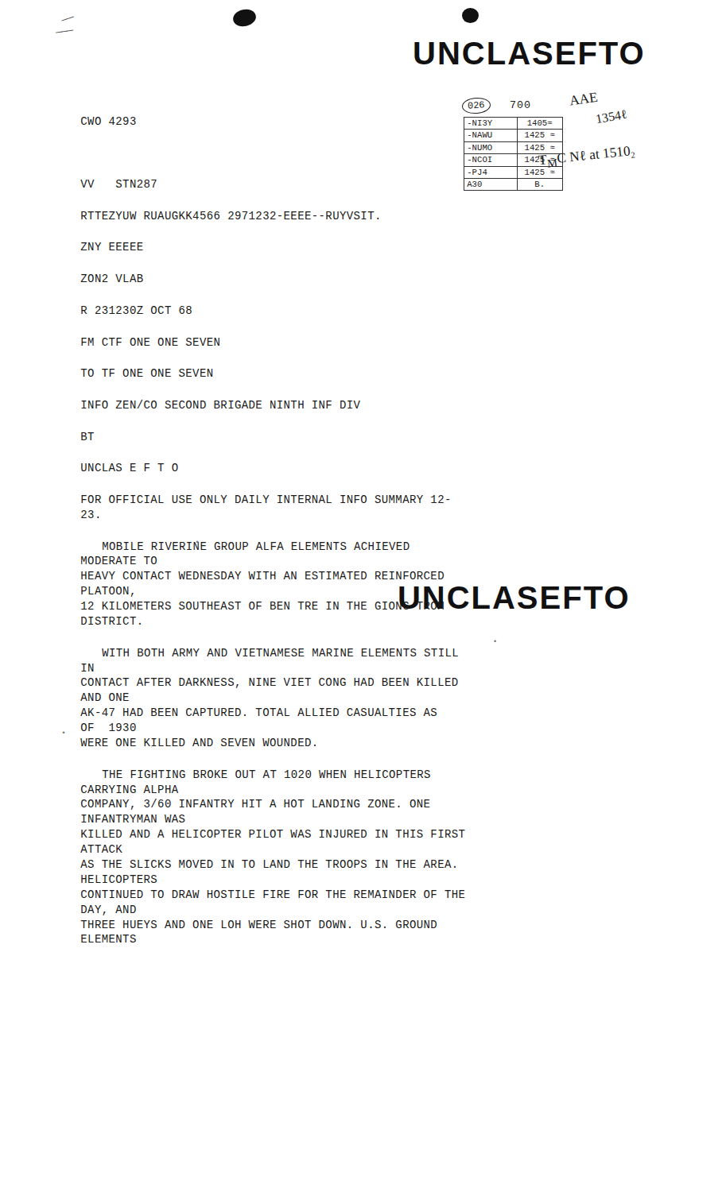—— ———
UNCLASEFTO
UNCLASEFTO
026 700
| -NI3Y | 1405≈ |
| -NAWU | 1425 ≈ |
| -NUMO | 1425 ≈ |
| -NCOI | 1425 ≈ |
| -PJ4 | 1425 ≈ |
| A30 | B. |
AAE 1354ℓ TMC Nℓ at 1510₂
CWO 4293
VV STN287
RTTEZYUW RUAUGKK4566 2971232-EEEE--RUYVSIT.
ZNY EEEEE
ZON2 VLAB
R 231230Z OCT 68
FM CTF ONE ONE SEVEN
TO TF ONE ONE SEVEN
INFO ZEN/CO SECOND BRIGADE NINTH INF DIV
BT
UNCLAS E F T O
FOR OFFICIAL USE ONLY DAILY INTERNAL INFO SUMMARY 12-23.
MOBILE RIVERINE GROUP ALFA ELEMENTS ACHIEVED MODERATE TO HEAVY CONTACT WEDNESDAY WITH AN ESTIMATED REINFORCED PLATOON, 12 KILOMETERS SOUTHEAST OF BEN TRE IN THE GIONG TROM DISTRICT.
WITH BOTH ARMY AND VIETNAMESE MARINE ELEMENTS STILL IN CONTACT AFTER DARKNESS, NINE VIET CONG HAD BEEN KILLED AND ONE AK-47 HAD BEEN CAPTURED. TOTAL ALLIED CASUALTIES AS OF 1930 WERE ONE KILLED AND SEVEN WOUNDED.
THE FIGHTING BROKE OUT AT 1020 WHEN HELICOPTERS CARRYING ALPHA COMPANY, 3/60 INFANTRY HIT A HOT LANDING ZONE. ONE INFANTRYMAN WAS KILLED AND A HELICOPTER PILOT WAS INJURED IN THIS FIRST ATTACK AS THE SLICKS MOVED IN TO LAND THE TROOPS IN THE AREA. HELICOPTERS CONTINUED TO DRAW HOSTILE FIRE FOR THE REMAINDER OF THE DAY, AND THREE HUEYS AND ONE LOH WERE SHOT DOWN. U.S. GROUND ELEMENTS
• • •